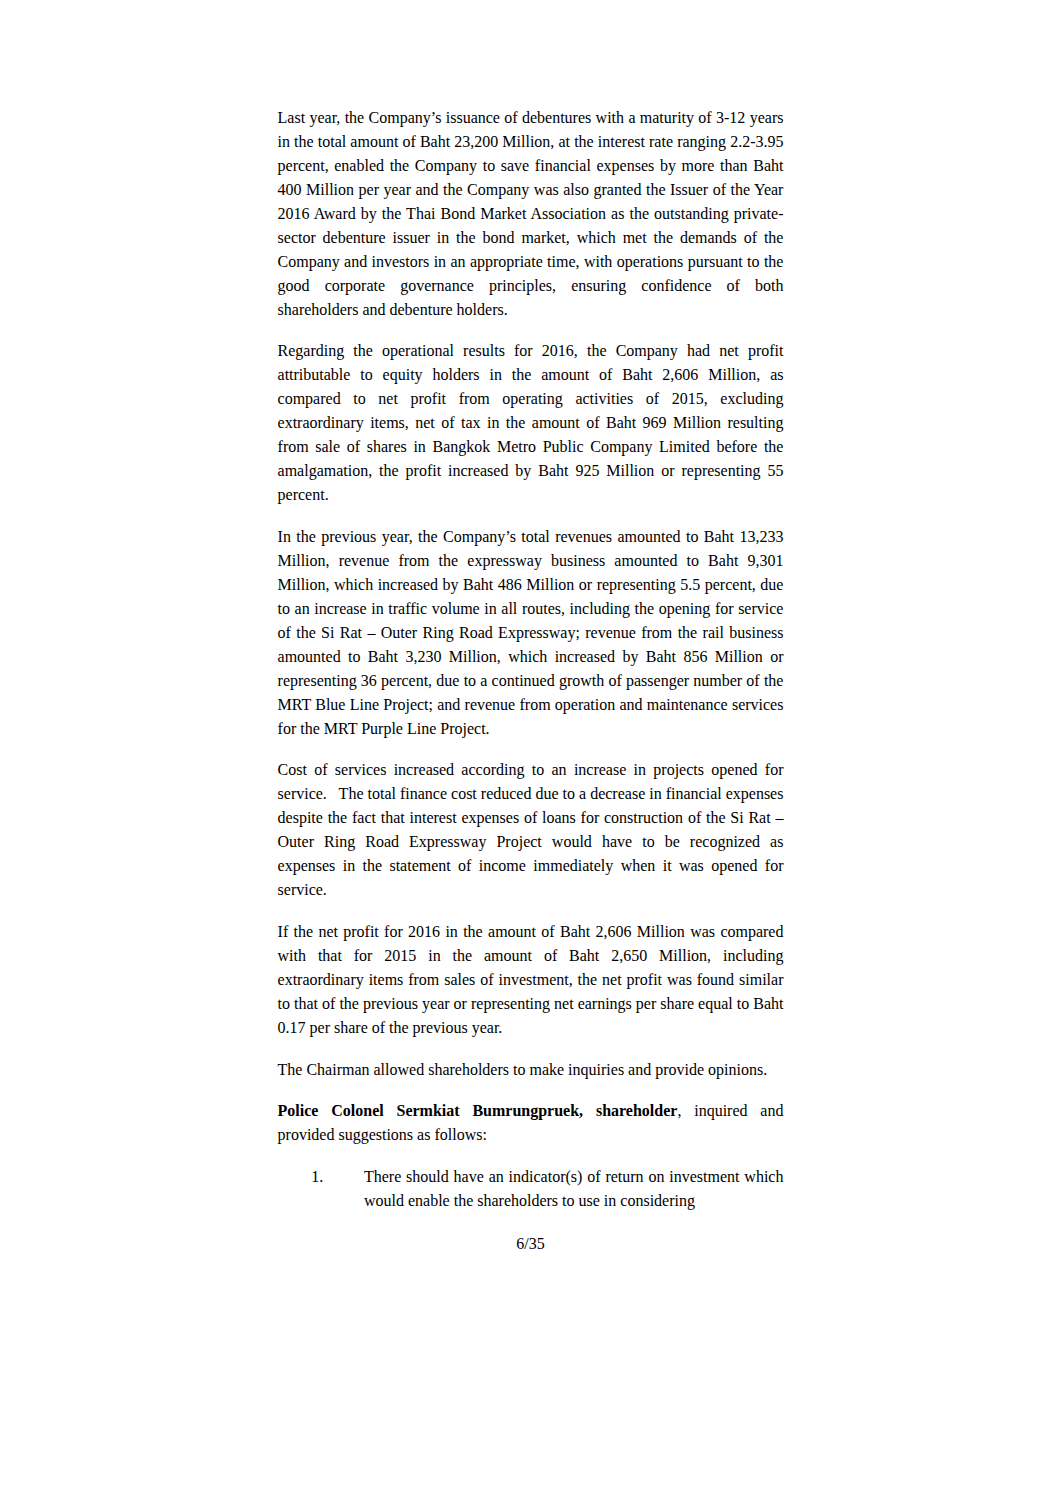Last year, the Company’s issuance of debentures with a maturity of 3-12 years in the total amount of Baht 23,200 Million, at the interest rate ranging 2.2-3.95 percent, enabled the Company to save financial expenses by more than Baht 400 Million per year and the Company was also granted the Issuer of the Year 2016 Award by the Thai Bond Market Association as the outstanding private-sector debenture issuer in the bond market, which met the demands of the Company and investors in an appropriate time, with operations pursuant to the good corporate governance principles, ensuring confidence of both shareholders and debenture holders.
Regarding the operational results for 2016, the Company had net profit attributable to equity holders in the amount of Baht 2,606 Million, as compared to net profit from operating activities of 2015, excluding extraordinary items, net of tax in the amount of Baht 969 Million resulting from sale of shares in Bangkok Metro Public Company Limited before the amalgamation, the profit increased by Baht 925 Million or representing 55 percent.
In the previous year, the Company’s total revenues amounted to Baht 13,233 Million, revenue from the expressway business amounted to Baht 9,301 Million, which increased by Baht 486 Million or representing 5.5 percent, due to an increase in traffic volume in all routes, including the opening for service of the Si Rat – Outer Ring Road Expressway; revenue from the rail business amounted to Baht 3,230 Million, which increased by Baht 856 Million or representing 36 percent, due to a continued growth of passenger number of the MRT Blue Line Project; and revenue from operation and maintenance services for the MRT Purple Line Project.
Cost of services increased according to an increase in projects opened for service. The total finance cost reduced due to a decrease in financial expenses despite the fact that interest expenses of loans for construction of the Si Rat – Outer Ring Road Expressway Project would have to be recognized as expenses in the statement of income immediately when it was opened for service.
If the net profit for 2016 in the amount of Baht 2,606 Million was compared with that for 2015 in the amount of Baht 2,650 Million, including extraordinary items from sales of investment, the net profit was found similar to that of the previous year or representing net earnings per share equal to Baht 0.17 per share of the previous year.
The Chairman allowed shareholders to make inquiries and provide opinions.
Police Colonel Sermkiat Bumrungpruek, shareholder, inquired and provided suggestions as follows:
1.
There should have an indicator(s) of return on investment which would enable the shareholders to use in considering
6/35